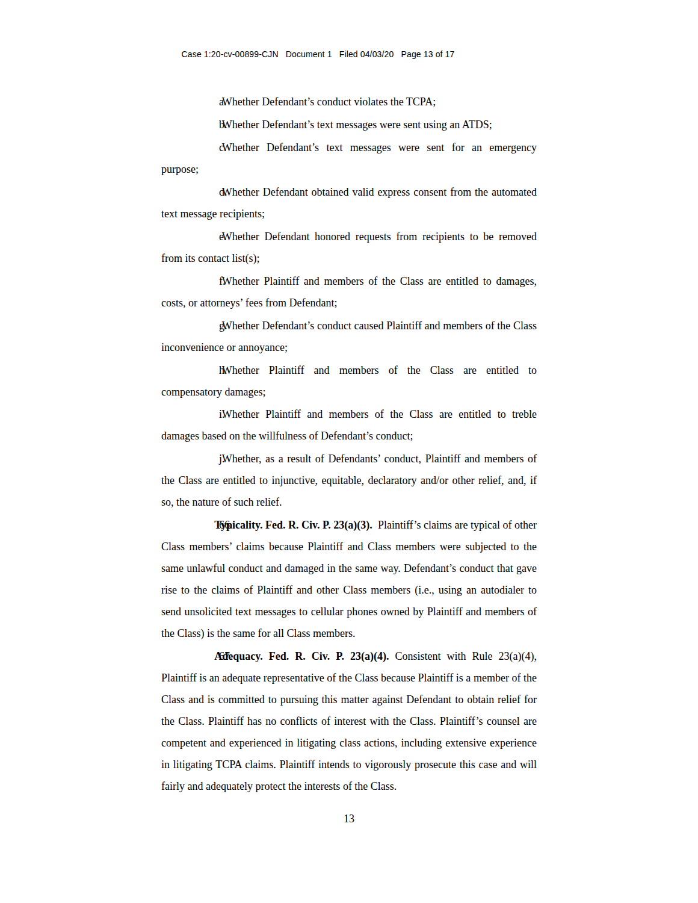Case 1:20-cv-00899-CJN Document 1 Filed 04/03/20 Page 13 of 17
a. Whether Defendant’s conduct violates the TCPA;
b. Whether Defendant’s text messages were sent using an ATDS;
c. Whether Defendant’s text messages were sent for an emergency purpose;
d. Whether Defendant obtained valid express consent from the automated text message recipients;
e. Whether Defendant honored requests from recipients to be removed from its contact list(s);
f. Whether Plaintiff and members of the Class are entitled to damages, costs, or attorneys’ fees from Defendant;
g. Whether Defendant’s conduct caused Plaintiff and members of the Class inconvenience or annoyance;
h. Whether Plaintiff and members of the Class are entitled to compensatory damages;
i. Whether Plaintiff and members of the Class are entitled to treble damages based on the willfulness of Defendant’s conduct;
j. Whether, as a result of Defendants’ conduct, Plaintiff and members of the Class are entitled to injunctive, equitable, declaratory and/or other relief, and, if so, the nature of such relief.
66. Typicality. Fed. R. Civ. P. 23(a)(3). Plaintiff’s claims are typical of other Class members’ claims because Plaintiff and Class members were subjected to the same unlawful conduct and damaged in the same way. Defendant’s conduct that gave rise to the claims of Plaintiff and other Class members (i.e., using an autodialer to send unsolicited text messages to cellular phones owned by Plaintiff and members of the Class) is the same for all Class members.
67. Adequacy. Fed. R. Civ. P. 23(a)(4). Consistent with Rule 23(a)(4), Plaintiff is an adequate representative of the Class because Plaintiff is a member of the Class and is committed to pursuing this matter against Defendant to obtain relief for the Class. Plaintiff has no conflicts of interest with the Class. Plaintiff’s counsel are competent and experienced in litigating class actions, including extensive experience in litigating TCPA claims. Plaintiff intends to vigorously prosecute this case and will fairly and adequately protect the interests of the Class.
13